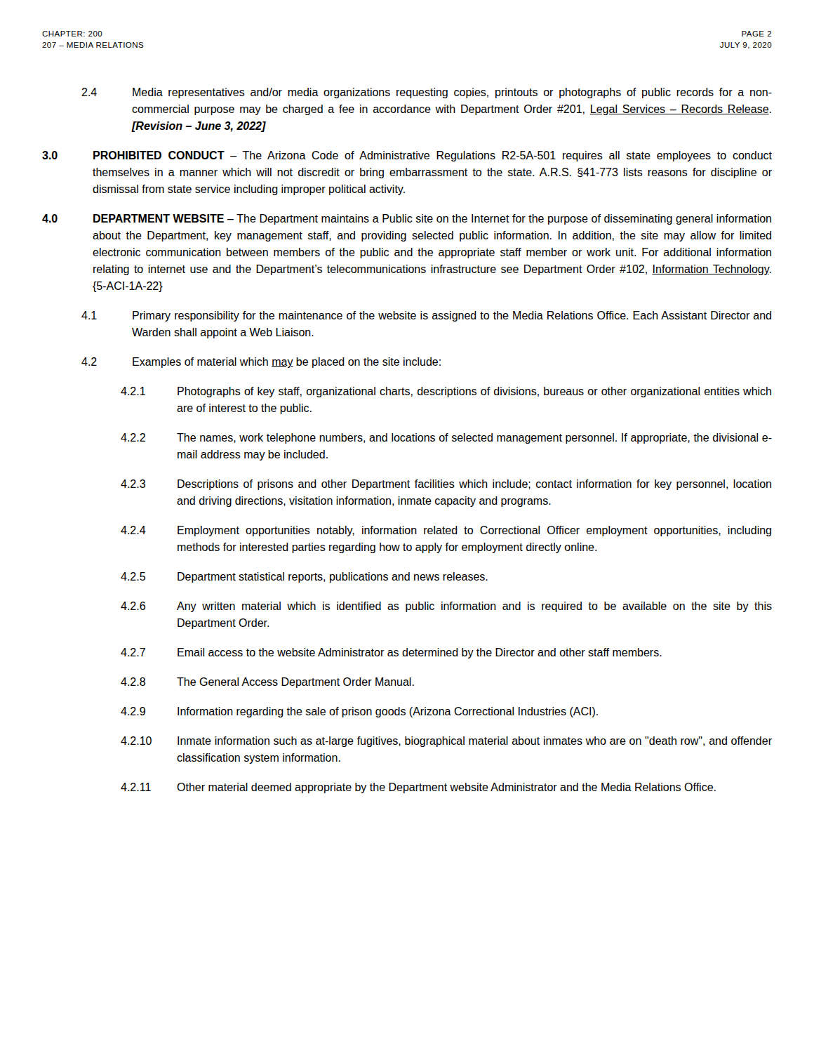CHAPTER: 200
207 – MEDIA RELATIONS
PAGE 2
JULY 9, 2020
2.4
Media representatives and/or media organizations requesting copies, printouts or photographs of public records for a non-commercial purpose may be charged a fee in accordance with Department Order #201, Legal Services – Records Release. [Revision – June 3, 2022]
3.0
PROHIBITED CONDUCT – The Arizona Code of Administrative Regulations R2-5A-501 requires all state employees to conduct themselves in a manner which will not discredit or bring embarrassment to the state. A.R.S. §41-773 lists reasons for discipline or dismissal from state service including improper political activity.
4.0
DEPARTMENT WEBSITE – The Department maintains a Public site on the Internet for the purpose of disseminating general information about the Department, key management staff, and providing selected public information. In addition, the site may allow for limited electronic communication between members of the public and the appropriate staff member or work unit. For additional information relating to internet use and the Department’s telecommunications infrastructure see Department Order #102, Information Technology. {5-ACI-1A-22}
4.1
Primary responsibility for the maintenance of the website is assigned to the Media Relations Office. Each Assistant Director and Warden shall appoint a Web Liaison.
4.2
Examples of material which may be placed on the site include:
4.2.1
Photographs of key staff, organizational charts, descriptions of divisions, bureaus or other organizational entities which are of interest to the public.
4.2.2
The names, work telephone numbers, and locations of selected management personnel. If appropriate, the divisional e-mail address may be included.
4.2.3
Descriptions of prisons and other Department facilities which include; contact information for key personnel, location and driving directions, visitation information, inmate capacity and programs.
4.2.4
Employment opportunities notably, information related to Correctional Officer employment opportunities, including methods for interested parties regarding how to apply for employment directly online.
4.2.5
Department statistical reports, publications and news releases.
4.2.6
Any written material which is identified as public information and is required to be available on the site by this Department Order.
4.2.7
Email access to the website Administrator as determined by the Director and other staff members.
4.2.8
The General Access Department Order Manual.
4.2.9
Information regarding the sale of prison goods (Arizona Correctional Industries (ACI).
4.2.10
Inmate information such as at-large fugitives, biographical material about inmates who are on "death row", and offender classification system information.
4.2.11
Other material deemed appropriate by the Department website Administrator and the Media Relations Office.